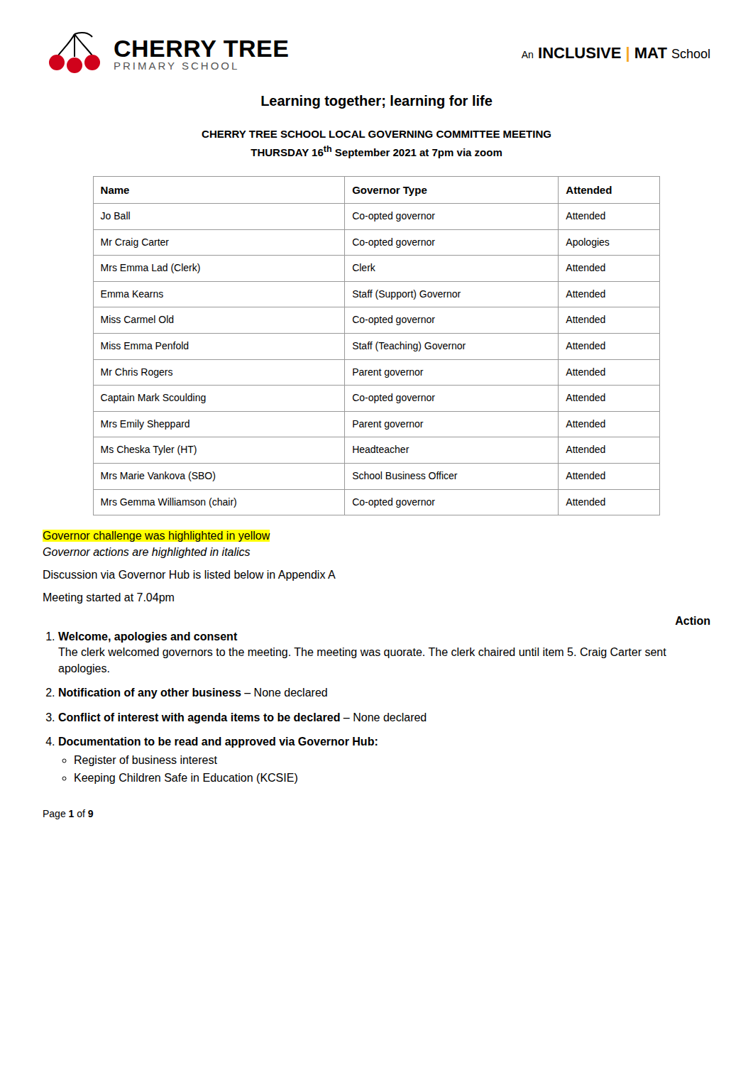CHERRY TREE
PRIMARY SCHOOL
An INCLUSIVE | MAT School
Learning together; learning for life
CHERRY TREE SCHOOL LOCAL GOVERNING COMMITTEE MEETING
THURSDAY 16th September 2021 at 7pm via zoom
| Name | Governor Type | Attended |
| --- | --- | --- |
| Jo Ball | Co-opted governor | Attended |
| Mr Craig Carter | Co-opted governor | Apologies |
| Mrs Emma Lad (Clerk) | Clerk | Attended |
| Emma Kearns | Staff (Support) Governor | Attended |
| Miss Carmel Old | Co-opted governor | Attended |
| Miss Emma Penfold | Staff (Teaching) Governor | Attended |
| Mr Chris Rogers | Parent governor | Attended |
| Captain Mark Scoulding | Co-opted governor | Attended |
| Mrs Emily Sheppard | Parent governor | Attended |
| Ms Cheska Tyler (HT) | Headteacher | Attended |
| Mrs Marie Vankova (SBO) | School Business Officer | Attended |
| Mrs Gemma Williamson (chair) | Co-opted governor | Attended |
Governor challenge was highlighted in yellow
Governor actions are highlighted in italics
Discussion via Governor Hub is listed below in Appendix A
Meeting started at 7.04pm
Action
Welcome, apologies and consent
The clerk welcomed governors to the meeting. The meeting was quorate. The clerk chaired until item 5. Craig Carter sent apologies.
Notification of any other business – None declared
Conflict of interest with agenda items to be declared – None declared
Documentation to be read and approved via Governor Hub:
Register of business interest
Keeping Children Safe in Education (KCSIE)
Page 1 of 9